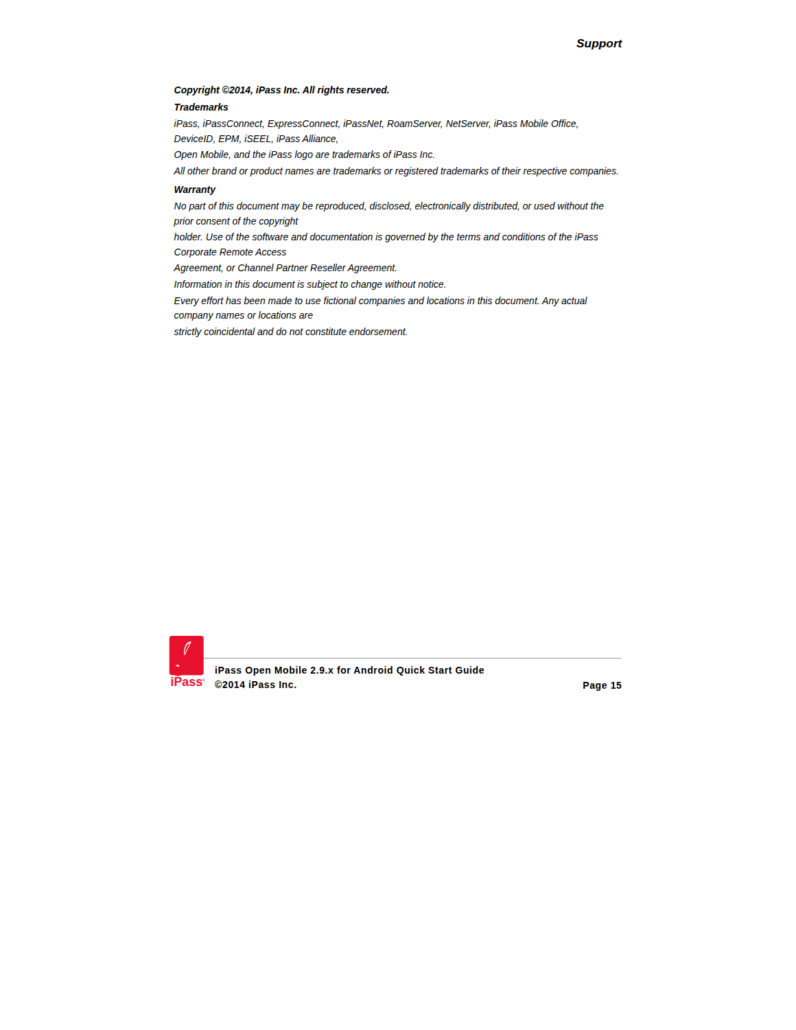Support
Copyright ©2014, iPass Inc. All rights reserved.
Trademarks
iPass, iPassConnect, ExpressConnect, iPassNet, RoamServer, NetServer, iPass Mobile Office, DeviceID, EPM, iSEEL, iPass Alliance,
Open Mobile, and the iPass logo are trademarks of iPass Inc.
All other brand or product names are trademarks or registered trademarks of their respective companies.
Warranty
No part of this document may be reproduced, disclosed, electronically distributed, or used without the prior consent of the copyright
holder. Use of the software and documentation is governed by the terms and conditions of the iPass Corporate Remote Access
Agreement, or Channel Partner Reseller Agreement.
Information in this document is subject to change without notice.
Every effort has been made to use fictional companies and locations in this document. Any actual company names or locations are
strictly coincidental and do not constitute endorsement.
iPass ®
iPass Open Mobile 2.9.x for Android Quick Start Guide
©2014 iPass Inc.
Page 15